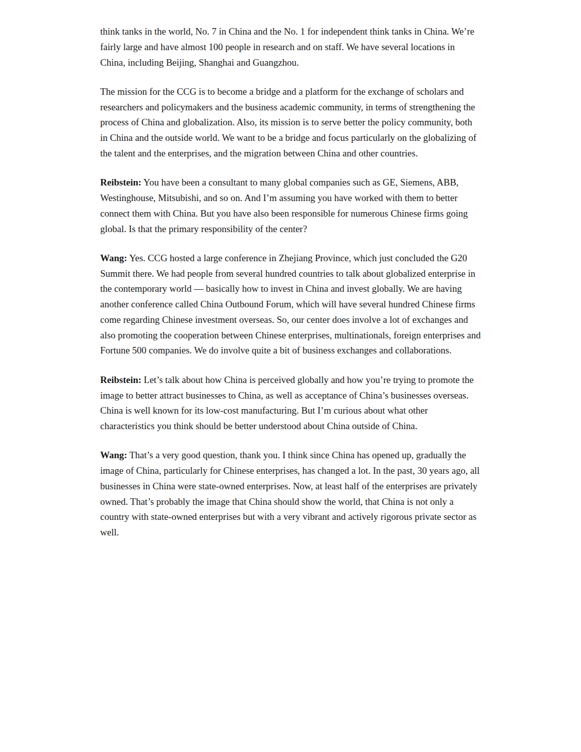think tanks in the world, No. 7 in China and the No. 1 for independent think tanks in China. We’re fairly large and have almost 100 people in research and on staff. We have several locations in China, including Beijing, Shanghai and Guangzhou.
The mission for the CCG is to become a bridge and a platform for the exchange of scholars and researchers and policymakers and the business academic community, in terms of strengthening the process of China and globalization. Also, its mission is to serve better the policy community, both in China and the outside world. We want to be a bridge and focus particularly on the globalizing of the talent and the enterprises, and the migration between China and other countries.
Reibstein: You have been a consultant to many global companies such as GE, Siemens, ABB, Westinghouse, Mitsubishi, and so on. And I’m assuming you have worked with them to better connect them with China. But you have also been responsible for numerous Chinese firms going global. Is that the primary responsibility of the center?
Wang: Yes. CCG hosted a large conference in Zhejiang Province, which just concluded the G20 Summit there. We had people from several hundred countries to talk about globalized enterprise in the contemporary world — basically how to invest in China and invest globally. We are having another conference called China Outbound Forum, which will have several hundred Chinese firms come regarding Chinese investment overseas. So, our center does involve a lot of exchanges and also promoting the cooperation between Chinese enterprises, multinationals, foreign enterprises and Fortune 500 companies. We do involve quite a bit of business exchanges and collaborations.
Reibstein: Let’s talk about how China is perceived globally and how you’re trying to promote the image to better attract businesses to China, as well as acceptance of China’s businesses overseas. China is well known for its low-cost manufacturing. But I’m curious about what other characteristics you think should be better understood about China outside of China.
Wang: That’s a very good question, thank you. I think since China has opened up, gradually the image of China, particularly for Chinese enterprises, has changed a lot. In the past, 30 years ago, all businesses in China were state-owned enterprises. Now, at least half of the enterprises are privately owned. That’s probably the image that China should show the world, that China is not only a country with state-owned enterprises but with a very vibrant and actively rigorous private sector as well.